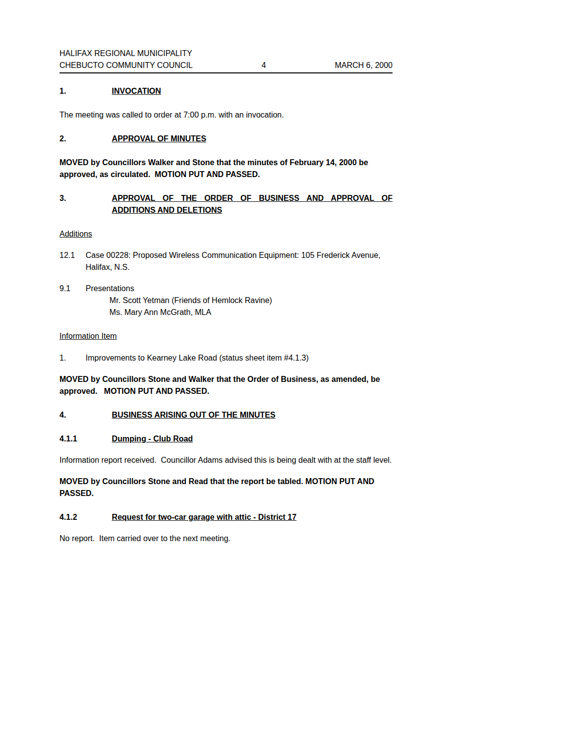HALIFAX REGIONAL MUNICIPALITY
CHEBUCTO COMMUNITY COUNCIL 4 MARCH 6, 2000
1. INVOCATION
The meeting was called to order at 7:00 p.m. with an invocation.
2. APPROVAL OF MINUTES
MOVED by Councillors Walker and Stone that the minutes of February 14, 2000 be approved, as circulated. MOTION PUT AND PASSED.
3. APPROVAL OF THE ORDER OF BUSINESS AND APPROVAL OF ADDITIONS AND DELETIONS
Additions
12.1 Case 00228: Proposed Wireless Communication Equipment: 105 Frederick Avenue, Halifax, N.S.
9.1 Presentations
Mr. Scott Yetman (Friends of Hemlock Ravine)
Ms. Mary Ann McGrath, MLA
Information Item
1. Improvements to Kearney Lake Road (status sheet item #4.1.3)
MOVED by Councillors Stone and Walker that the Order of Business, as amended, be approved. MOTION PUT AND PASSED.
4. BUSINESS ARISING OUT OF THE MINUTES
4.1.1 Dumping - Club Road
Information report received. Councillor Adams advised this is being dealt with at the staff level.
MOVED by Councillors Stone and Read that the report be tabled. MOTION PUT AND PASSED.
4.1.2 Request for two-car garage with attic - District 17
No report. Item carried over to the next meeting.